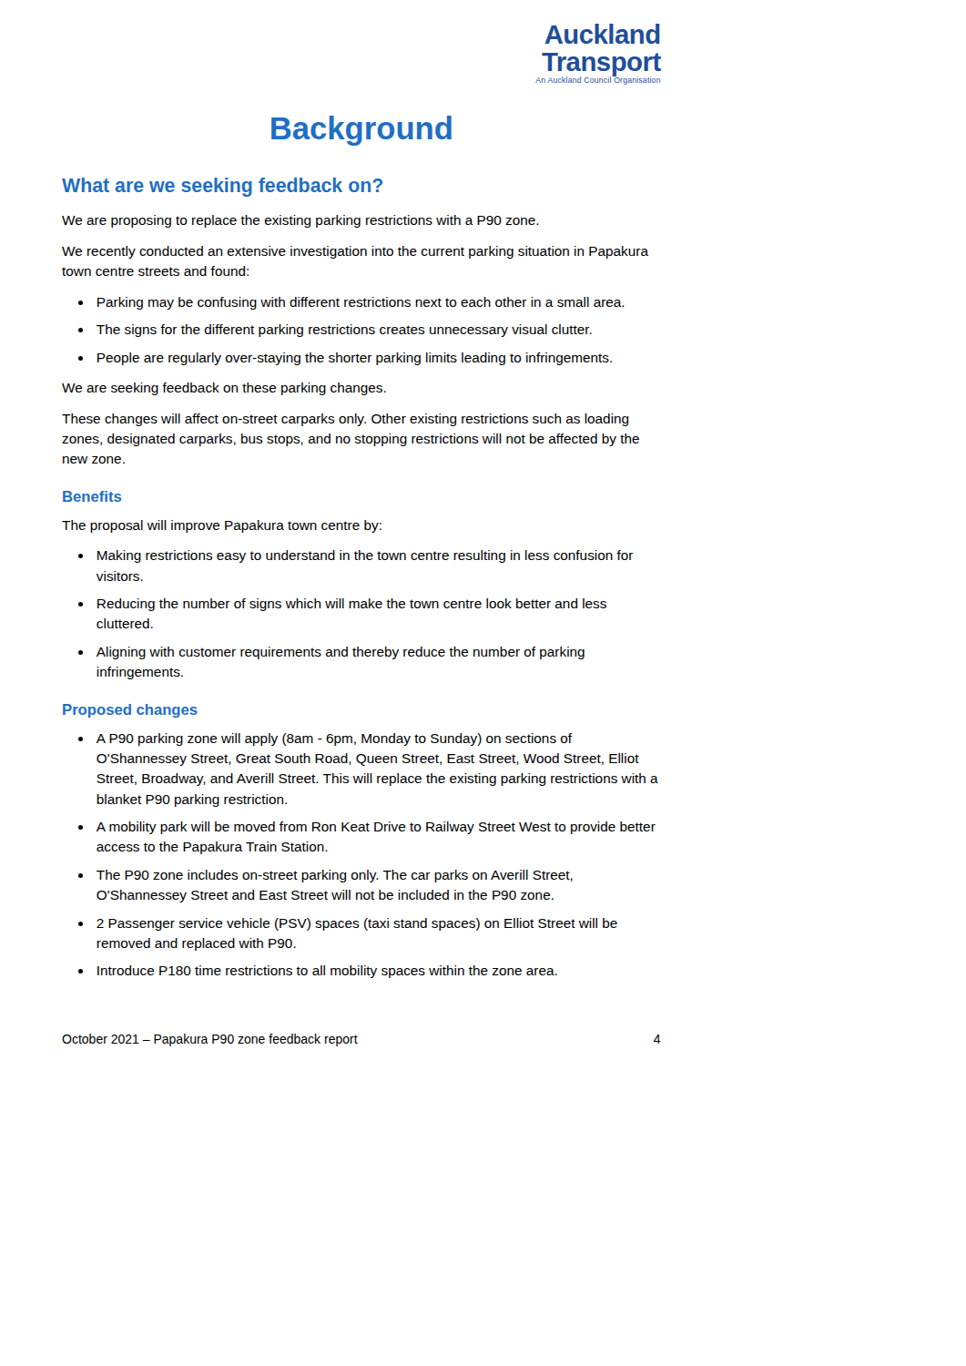Auckland
Transport
An Auckland Council Organisation
Background
What are we seeking feedback on?
We are proposing to replace the existing parking restrictions with a P90 zone.
We recently conducted an extensive investigation into the current parking situation in Papakura town centre streets and found:
Parking may be confusing with different restrictions next to each other in a small area.
The signs for the different parking restrictions creates unnecessary visual clutter.
People are regularly over-staying the shorter parking limits leading to infringements.
We are seeking feedback on these parking changes.
These changes will affect on-street carparks only. Other existing restrictions such as loading zones, designated carparks, bus stops, and no stopping restrictions will not be affected by the new zone.
Benefits
The proposal will improve Papakura town centre by:
Making restrictions easy to understand in the town centre resulting in less confusion for visitors.
Reducing the number of signs which will make the town centre look better and less cluttered.
Aligning with customer requirements and thereby reduce the number of parking infringements.
Proposed changes
A P90 parking zone will apply (8am - 6pm, Monday to Sunday) on sections of O'Shannessey Street, Great South Road, Queen Street, East Street, Wood Street, Elliot Street, Broadway, and Averill Street. This will replace the existing parking restrictions with a blanket P90 parking restriction.
A mobility park will be moved from Ron Keat Drive to Railway Street West to provide better access to the Papakura Train Station.
The P90 zone includes on-street parking only. The car parks on Averill Street, O'Shannessey Street and East Street will not be included in the P90 zone.
2 Passenger service vehicle (PSV) spaces (taxi stand spaces) on Elliot Street will be removed and replaced with P90.
Introduce P180 time restrictions to all mobility spaces within the zone area.
October 2021 – Papakura P90 zone feedback report 4